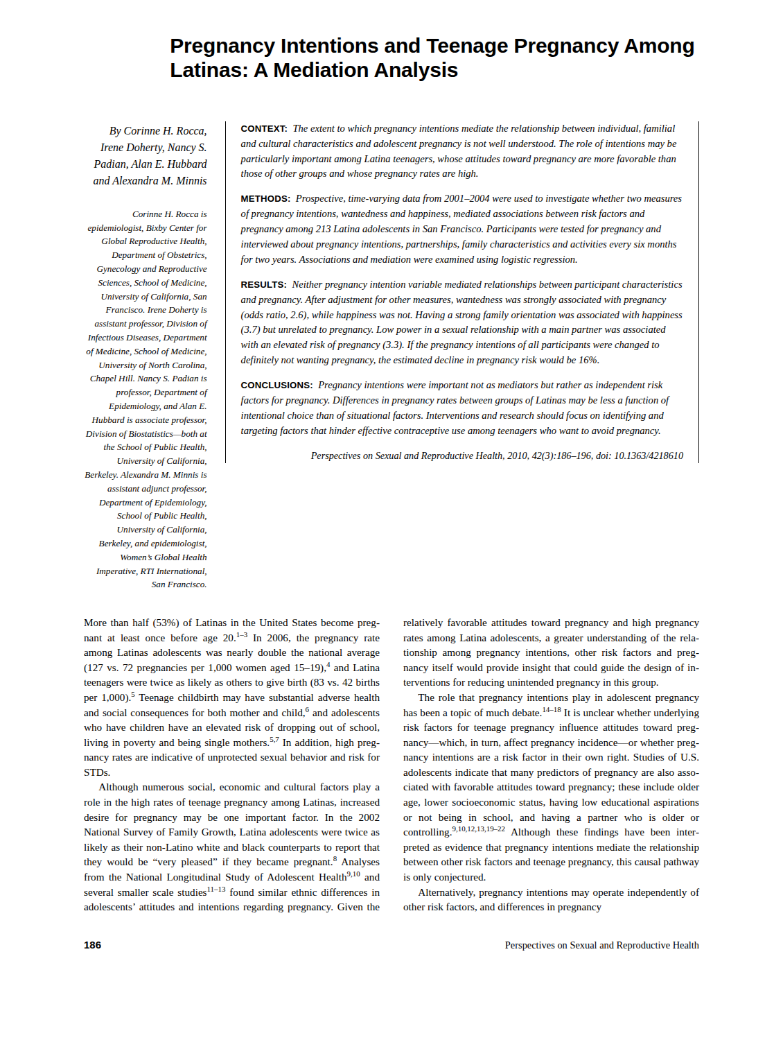Pregnancy Intentions and Teenage Pregnancy Among Latinas: A Mediation Analysis
By Corinne H. Rocca, Irene Doherty, Nancy S. Padian, Alan E. Hubbard and Alexandra M. Minnis
Corinne H. Rocca is epidemiologist, Bixby Center for Global Reproductive Health, Department of Obstetrics, Gynecology and Reproductive Sciences, School of Medicine, University of California, San Francisco. Irene Doherty is assistant professor, Division of Infectious Diseases, Department of Medicine, School of Medicine, University of North Carolina, Chapel Hill. Nancy S. Padian is professor, Department of Epidemiology, and Alan E. Hubbard is associate professor, Division of Biostatistics—both at the School of Public Health, University of California, Berkeley. Alexandra M. Minnis is assistant adjunct professor, Department of Epidemiology, School of Public Health, University of California, Berkeley, and epidemiologist, Women’s Global Health Imperative, RTI International, San Francisco.
CONTEXT: The extent to which pregnancy intentions mediate the relationship between individual, familial and cultural characteristics and adolescent pregnancy is not well understood. The role of intentions may be particularly important among Latina teenagers, whose attitudes toward pregnancy are more favorable than those of other groups and whose pregnancy rates are high.
METHODS: Prospective, time-varying data from 2001–2004 were used to investigate whether two measures of pregnancy intentions, wantedness and happiness, mediated associations between risk factors and pregnancy among 213 Latina adolescents in San Francisco. Participants were tested for pregnancy and interviewed about pregnancy intentions, partnerships, family characteristics and activities every six months for two years. Associations and mediation were examined using logistic regression.
RESULTS: Neither pregnancy intention variable mediated relationships between participant characteristics and pregnancy. After adjustment for other measures, wantedness was strongly associated with pregnancy (odds ratio, 2.6), while happiness was not. Having a strong family orientation was associated with happiness (3.7) but unrelated to pregnancy. Low power in a sexual relationship with a main partner was associated with an elevated risk of pregnancy (3.3). If the pregnancy intentions of all participants were changed to definitely not wanting pregnancy, the estimated decline in pregnancy risk would be 16%.
CONCLUSIONS: Pregnancy intentions were important not as mediators but rather as independent risk factors for pregnancy. Differences in pregnancy rates between groups of Latinas may be less a function of intentional choice than of situational factors. Interventions and research should focus on identifying and targeting factors that hinder effective contraceptive use among teenagers who want to avoid pregnancy.
Perspectives on Sexual and Reproductive Health, 2010, 42(3):186–196, doi: 10.1363/4218610
More than half (53%) of Latinas in the United States become pregnant at least once before age 20.1–3 In 2006, the pregnancy rate among Latinas adolescents was nearly double the national average (127 vs. 72 pregnancies per 1,000 women aged 15–19),4 and Latina teenagers were twice as likely as others to give birth (83 vs. 42 births per 1,000).5 Teenage childbirth may have substantial adverse health and social consequences for both mother and child,6 and adolescents who have children have an elevated risk of dropping out of school, living in poverty and being single mothers.5,7 In addition, high pregnancy rates are indicative of unprotected sexual behavior and risk for STDs.
Although numerous social, economic and cultural factors play a role in the high rates of teenage pregnancy among Latinas, increased desire for pregnancy may be one important factor. In the 2002 National Survey of Family Growth, Latina adolescents were twice as likely as their non-Latino white and black counterparts to report that they would be “very pleased” if they became pregnant.8 Analyses from the National Longitudinal Study of Adolescent Health9,10 and several smaller scale studies11–13 found similar ethnic differences in adolescents’ attitudes and intentions regarding pregnancy. Given the relatively favorable attitudes toward pregnancy and high pregnancy rates among Latina adolescents, a greater understanding of the relationship among pregnancy intentions, other risk factors and pregnancy itself would provide insight that could guide the design of interventions for reducing unintended pregnancy in this group.
The role that pregnancy intentions play in adolescent pregnancy has been a topic of much debate.14–18 It is unclear whether underlying risk factors for teenage pregnancy influence attitudes toward pregnancy—which, in turn, affect pregnancy incidence—or whether pregnancy intentions are a risk factor in their own right. Studies of U.S. adolescents indicate that many predictors of pregnancy are also associated with favorable attitudes toward pregnancy; these include older age, lower socioeconomic status, having low educational aspirations or not being in school, and having a partner who is older or controlling.9,10,12,13,19–22 Although these findings have been interpreted as evidence that pregnancy intentions mediate the relationship between other risk factors and teenage pregnancy, this causal pathway is only conjectured.
Alternatively, pregnancy intentions may operate independently of other risk factors, and differences in pregnancy
186
Perspectives on Sexual and Reproductive Health